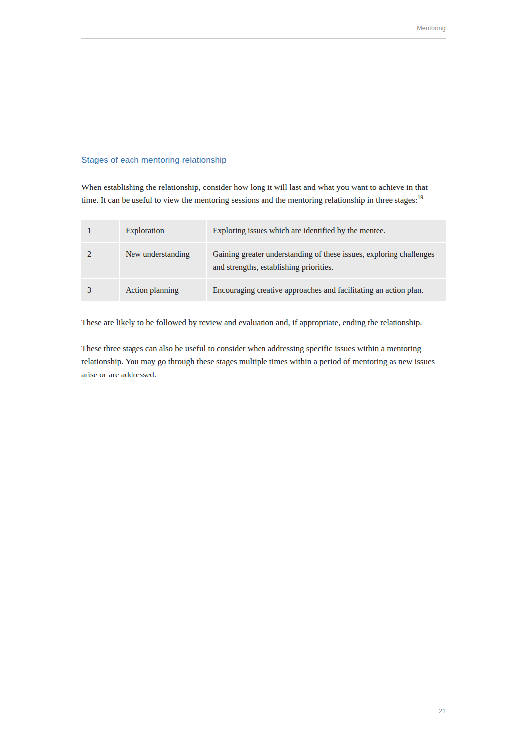Mentoring
Stages of each mentoring relationship
When establishing the relationship, consider how long it will last and what you want to achieve in that time. It can be useful to view the mentoring sessions and the mentoring relationship in three stages:19
| 1 | Exploration | Exploring issues which are identified by the mentee. |
| 2 | New understanding | Gaining greater understanding of these issues, exploring challenges and strengths, establishing priorities. |
| 3 | Action planning | Encouraging creative approaches and facilitating an action plan. |
These are likely to be followed by review and evaluation and, if appropriate, ending the relationship.
These three stages can also be useful to consider when addressing specific issues within a mentoring relationship. You may go through these stages multiple times within a period of mentoring as new issues arise or are addressed.
21